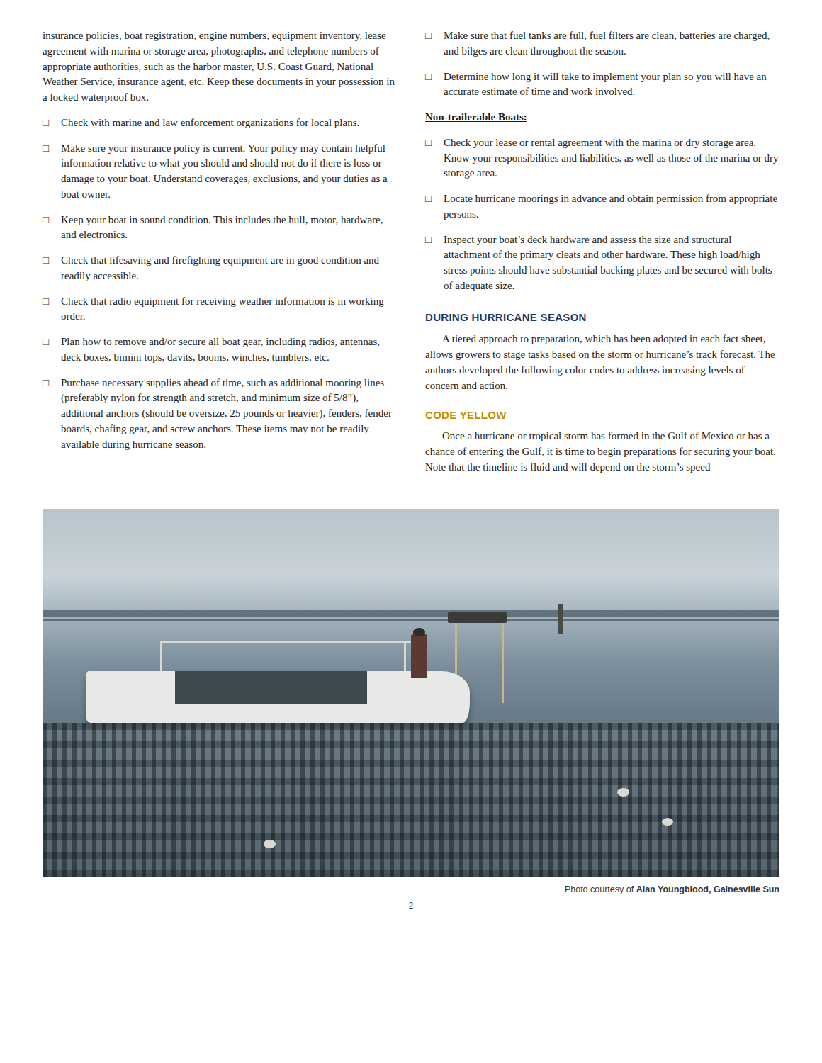insurance policies, boat registration, engine numbers, equipment inventory, lease agreement with marina or storage area, photographs, and telephone numbers of appropriate authorities, such as the harbor master, U.S. Coast Guard, National Weather Service, insurance agent, etc. Keep these documents in your possession in a locked waterproof box.
Check with marine and law enforcement organizations for local plans.
Make sure your insurance policy is current. Your policy may contain helpful information relative to what you should and should not do if there is loss or damage to your boat. Understand coverages, exclusions, and your duties as a boat owner.
Keep your boat in sound condition. This includes the hull, motor, hardware, and electronics.
Check that lifesaving and firefighting equipment are in good condition and readily accessible.
Check that radio equipment for receiving weather information is in working order.
Plan how to remove and/or secure all boat gear, including radios, antennas, deck boxes, bimini tops, davits, booms, winches, tumblers, etc.
Purchase necessary supplies ahead of time, such as additional mooring lines (preferably nylon for strength and stretch, and minimum size of 5/8”), additional anchors (should be oversize, 25 pounds or heavier), fenders, fender boards, chafing gear, and screw anchors. These items may not be readily available during hurricane season.
Make sure that fuel tanks are full, fuel filters are clean, batteries are charged, and bilges are clean throughout the season.
Determine how long it will take to implement your plan so you will have an accurate estimate of time and work involved.
Non-trailerable Boats:
Check your lease or rental agreement with the marina or dry storage area. Know your responsibilities and liabilities, as well as those of the marina or dry storage area.
Locate hurricane moorings in advance and obtain permission from appropriate persons.
Inspect your boat’s deck hardware and assess the size and structural attachment of the primary cleats and other hardware. These high load/high stress points should have substantial backing plates and be secured with bolts of adequate size.
DURING HURRICANE SEASON
A tiered approach to preparation, which has been adopted in each fact sheet, allows growers to stage tasks based on the storm or hurricane’s track forecast. The authors developed the following color codes to address increasing levels of concern and action.
CODE YELLOW
Once a hurricane or tropical storm has formed in the Gulf of Mexico or has a chance of entering the Gulf, it is time to begin preparations for securing your boat. Note that the timeline is fluid and will depend on the storm’s speed
Photo courtesy of Alan Youngblood, Gainesville Sun
2